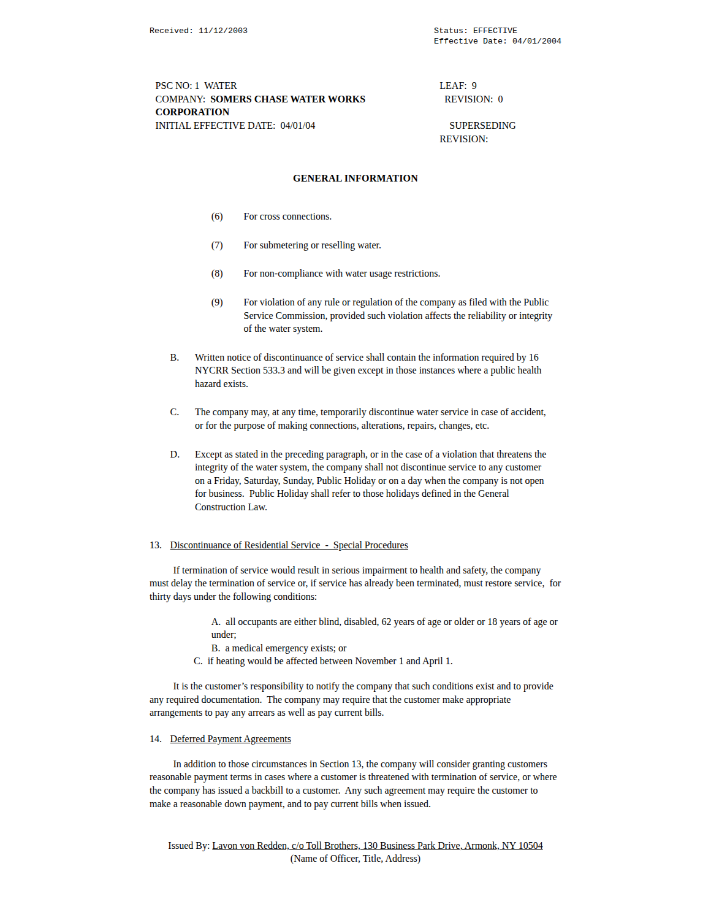Received: 11/12/2003
Status: EFFECTIVE
Effective Date: 04/01/2004
| PSC NO: 1 WATER | LEAF: 9 |
| COMPANY: SOMERS CHASE WATER WORKS CORPORATION | REVISION: 0 |
| INITIAL EFFECTIVE DATE: 04/01/04 | SUPERSEDING REVISION: |
GENERAL INFORMATION
(6)
For cross connections.
(7)
For submetering or reselling water.
(8)
For non-compliance with water usage restrictions.
(9)
For violation of any rule or regulation of the company as filed with the Public Service Commission, provided such violation affects the reliability or integrity of the water system.
B.
Written notice of discontinuance of service shall contain the information required by 16 NYCRR Section 533.3 and will be given except in those instances where a public health hazard exists.
C.
The company may, at any time, temporarily discontinue water service in case of accident, or for the purpose of making connections, alterations, repairs, changes, etc.
D.
Except as stated in the preceding paragraph, or in the case of a violation that threatens the integrity of the water system, the company shall not discontinue service to any customer on a Friday, Saturday, Sunday, Public Holiday or on a day when the company is not open for business. Public Holiday shall refer to those holidays defined in the General Construction Law.
13.
Discontinuance of Residential Service - Special Procedures
If termination of service would result in serious impairment to health and safety, the company must delay the termination of service or, if service has already been terminated, must restore service, for thirty days under the following conditions:
A. all occupants are either blind, disabled, 62 years of age or older or 18 years of age or under;
B. a medical emergency exists; or
C. if heating would be affected between November 1 and April 1.
It is the customer’s responsibility to notify the company that such conditions exist and to provide any required documentation. The company may require that the customer make appropriate arrangements to pay any arrears as well as pay current bills.
14.
Deferred Payment Agreements
In addition to those circumstances in Section 13, the company will consider granting customers reasonable payment terms in cases where a customer is threatened with termination of service, or where the company has issued a backbill to a customer. Any such agreement may require the customer to make a reasonable down payment, and to pay current bills when issued.
Issued By: Lavon von Redden, c/o Toll Brothers, 130 Business Park Drive, Armonk, NY 10504 (Name of Officer, Title, Address)